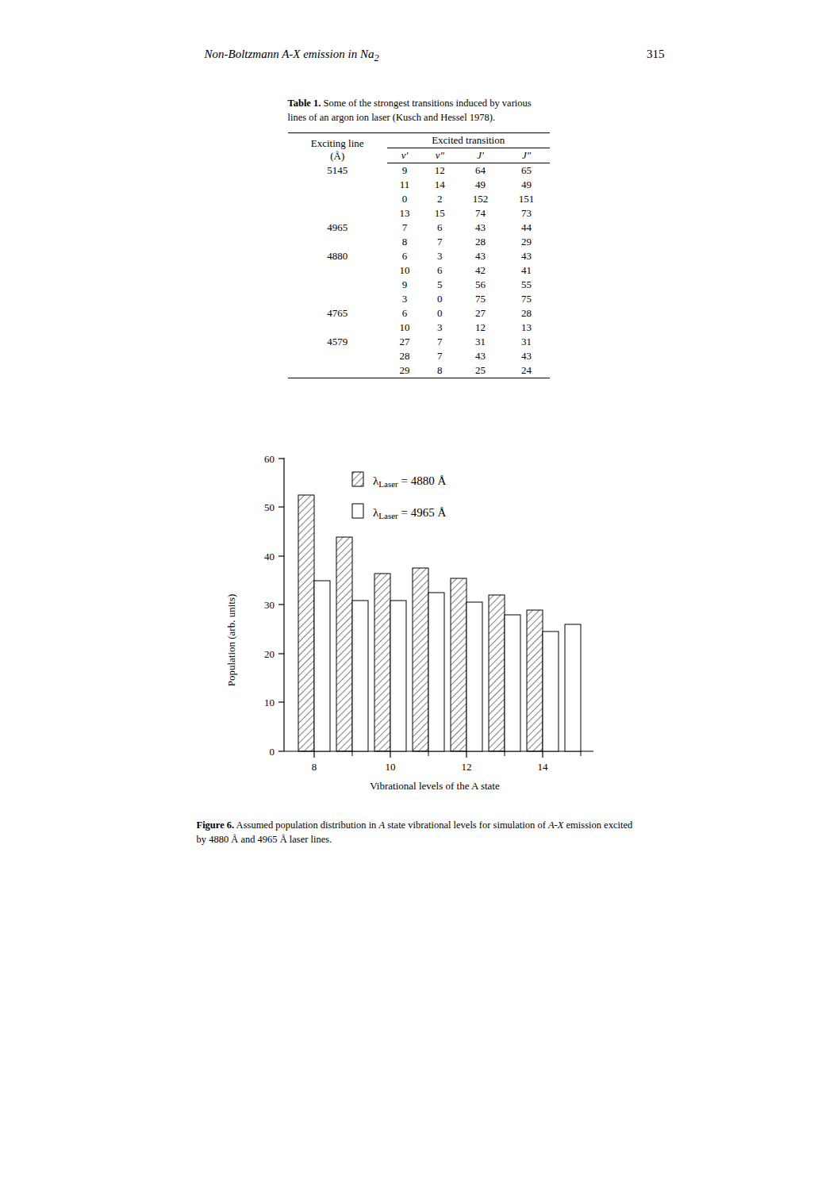Non-Boltzmann A-X emission in Na2 315
Table 1. Some of the strongest transitions induced by various lines of an argon ion laser (Kusch and Hessel 1978).
| Exciting line (Å) | Excited transition |
| v′ | v″ | J′ | J″ |
| 5145 | 9 | 12 | 64 | 65 |
| | 11 | 14 | 49 | 49 |
| | 0 | 2 | 152 | 151 |
| | 13 | 15 | 74 | 73 |
| 4965 | 7 | 6 | 43 | 44 |
| | 8 | 7 | 28 | 29 |
| 4880 | 6 | 3 | 43 | 43 |
| | 10 | 6 | 42 | 41 |
| | 9 | 5 | 56 | 55 |
| | 3 | 0 | 75 | 75 |
| 4765 | 6 | 0 | 27 | 28 |
| | 10 | 3 | 12 | 13 |
| 4579 | 27 | 7 | 31 | 31 |
| | 28 | 7 | 43 | 43 |
| | 29 | 8 | 25 | 24 |
0 10 20 30 40 50 60 Population (arb. units) 8 10 12 14 Vibrational levels of the A state λLaser = 4880 Å λLaser = 4965 Å
Figure 6. Assumed population distribution in A state vibrational levels for simulation of A-X emission excited by 4880 Å and 4965 Å laser lines.